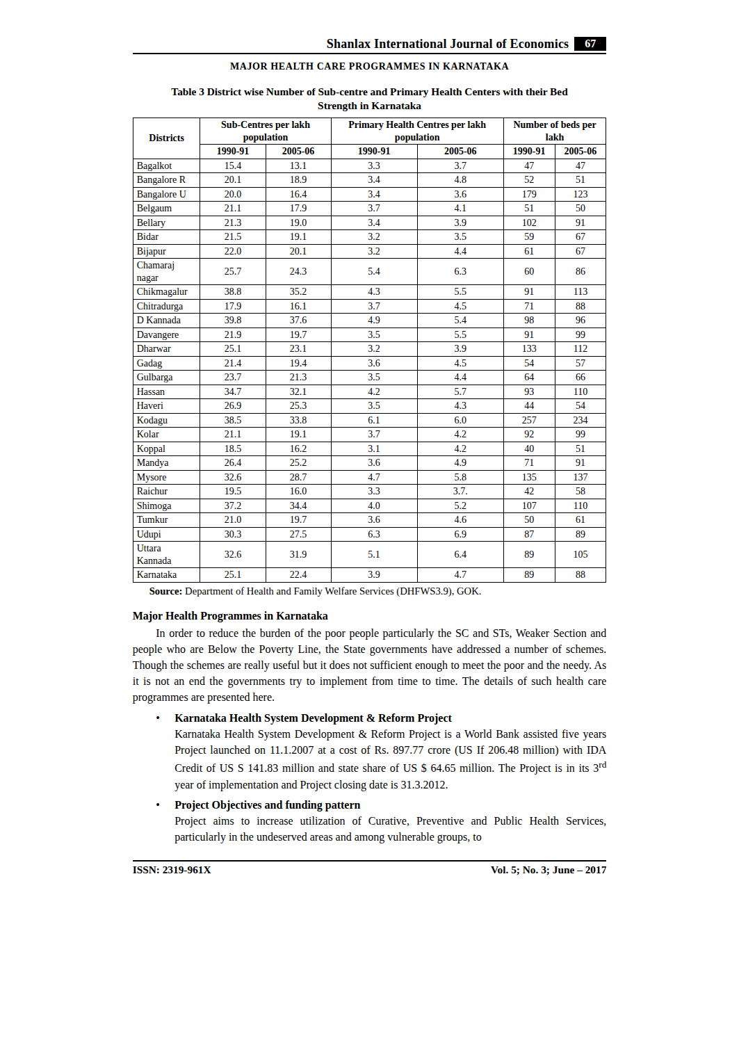Shanlax International Journal of Economics 67
MAJOR HEALTH CARE PROGRAMMES IN KARNATAKA
Table 3 District wise Number of Sub-centre and Primary Health Centers with their Bed
Strength in Karnataka
| Districts | Sub-Centres per lakh population | Primary Health Centres per lakh population | Number of beds per lakh |
| --- | --- | --- | --- |
| 1990-91 | 2005-06 | 1990-91 | 2005-06 | 1990-91 | 2005-06 |
| Bagalkot | 15.4 | 13.1 | 3.3 | 3.7 | 47 | 47 |
| Bangalore R | 20.1 | 18.9 | 3.4 | 4.8 | 52 | 51 |
| Bangalore U | 20.0 | 16.4 | 3.4 | 3.6 | 179 | 123 |
| Belgaum | 21.1 | 17.9 | 3.7 | 4.1 | 51 | 50 |
| Bellary | 21.3 | 19.0 | 3.4 | 3.9 | 102 | 91 |
| Bidar | 21.5 | 19.1 | 3.2 | 3.5 | 59 | 67 |
| Bijapur | 22.0 | 20.1 | 3.2 | 4.4 | 61 | 67 |
| Chamaraj nagar | 25.7 | 24.3 | 5.4 | 6.3 | 60 | 86 |
| Chikmagalur | 38.8 | 35.2 | 4.3 | 5.5 | 91 | 113 |
| Chitradurga | 17.9 | 16.1 | 3.7 | 4.5 | 71 | 88 |
| D Kannada | 39.8 | 37.6 | 4.9 | 5.4 | 98 | 96 |
| Davangere | 21.9 | 19.7 | 3.5 | 5.5 | 91 | 99 |
| Dharwar | 25.1 | 23.1 | 3.2 | 3.9 | 133 | 112 |
| Gadag | 21.4 | 19.4 | 3.6 | 4.5 | 54 | 57 |
| Gulbarga | 23.7 | 21.3 | 3.5 | 4.4 | 64 | 66 |
| Hassan | 34.7 | 32.1 | 4.2 | 5.7 | 93 | 110 |
| Haveri | 26.9 | 25.3 | 3.5 | 4.3 | 44 | 54 |
| Kodagu | 38.5 | 33.8 | 6.1 | 6.0 | 257 | 234 |
| Kolar | 21.1 | 19.1 | 3.7 | 4.2 | 92 | 99 |
| Koppal | 18.5 | 16.2 | 3.1 | 4.2 | 40 | 51 |
| Mandya | 26.4 | 25.2 | 3.6 | 4.9 | 71 | 91 |
| Mysore | 32.6 | 28.7 | 4.7 | 5.8 | 135 | 137 |
| Raichur | 19.5 | 16.0 | 3.3 | 3.7. | 42 | 58 |
| Shimoga | 37.2 | 34.4 | 4.0 | 5.2 | 107 | 110 |
| Tumkur | 21.0 | 19.7 | 3.6 | 4.6 | 50 | 61 |
| Udupi | 30.3 | 27.5 | 6.3 | 6.9 | 87 | 89 |
| Uttara Kannada | 32.6 | 31.9 | 5.1 | 6.4 | 89 | 105 |
| Karnataka | 25.1 | 22.4 | 3.9 | 4.7 | 89 | 88 |
Source: Department of Health and Family Welfare Services (DHFWS3.9), GOK.
Major Health Programmes in Karnataka
In order to reduce the burden of the poor people particularly the SC and STs, Weaker Section and people who are Below the Poverty Line, the State governments have addressed a number of schemes. Though the schemes are really useful but it does not sufficient enough to meet the poor and the needy. As it is not an end the governments try to implement from time to time. The details of such health care programmes are presented here.
Karnataka Health System Development & Reform Project
Karnataka Health System Development & Reform Project is a World Bank assisted five years Project launched on 11.1.2007 at a cost of Rs. 897.77 crore (US If 206.48 million) with IDA Credit of US S 141.83 million and state share of US $ 64.65 million. The Project is in its 3rd year of implementation and Project closing date is 31.3.2012.
Project Objectives and funding pattern
Project aims to increase utilization of Curative, Preventive and Public Health Services, particularly in the undeserved areas and among vulnerable groups, to
ISSN: 2319-961X Vol. 5; No. 3; June – 2017